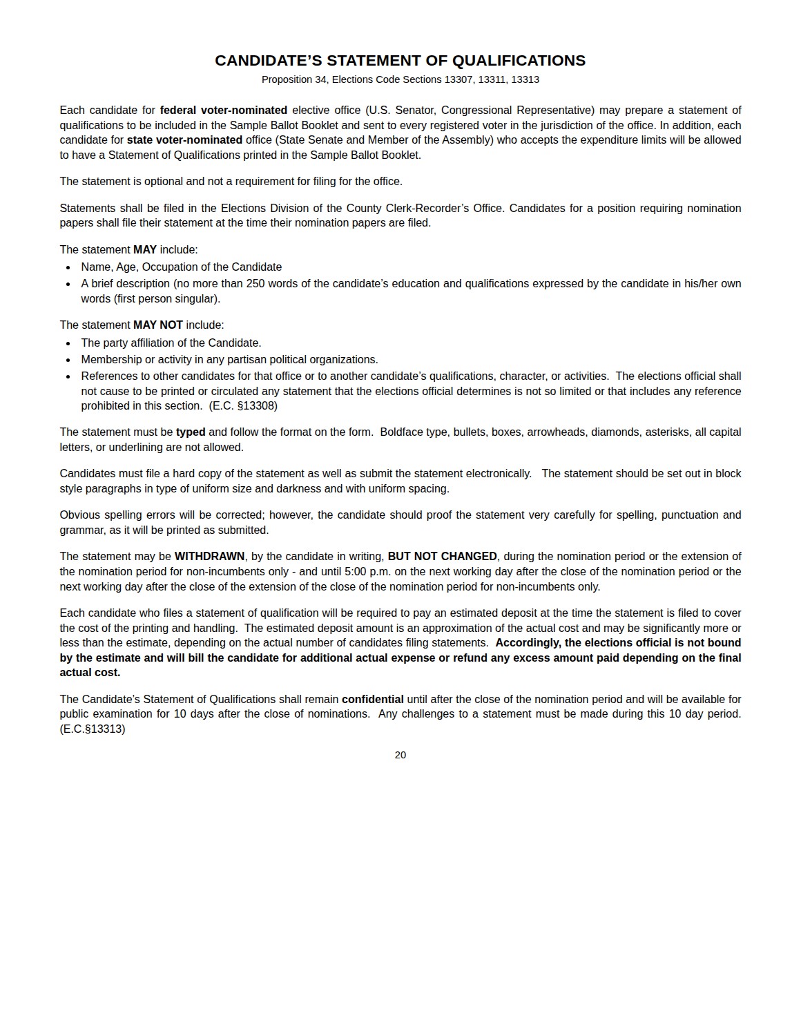CANDIDATE’S STATEMENT OF QUALIFICATIONS
Proposition 34, Elections Code Sections 13307, 13311, 13313
Each candidate for federal voter-nominated elective office (U.S. Senator, Congressional Representative) may prepare a statement of qualifications to be included in the Sample Ballot Booklet and sent to every registered voter in the jurisdiction of the office. In addition, each candidate for state voter-nominated office (State Senate and Member of the Assembly) who accepts the expenditure limits will be allowed to have a Statement of Qualifications printed in the Sample Ballot Booklet.
The statement is optional and not a requirement for filing for the office.
Statements shall be filed in the Elections Division of the County Clerk-Recorder’s Office. Candidates for a position requiring nomination papers shall file their statement at the time their nomination papers are filed.
The statement MAY include:
Name, Age, Occupation of the Candidate
A brief description (no more than 250 words of the candidate’s education and qualifications expressed by the candidate in his/her own words (first person singular).
The statement MAY NOT include:
The party affiliation of the Candidate.
Membership or activity in any partisan political organizations.
References to other candidates for that office or to another candidate’s qualifications, character, or activities. The elections official shall not cause to be printed or circulated any statement that the elections official determines is not so limited or that includes any reference prohibited in this section. (E.C. §13308)
The statement must be typed and follow the format on the form. Boldface type, bullets, boxes, arrowheads, diamonds, asterisks, all capital letters, or underlining are not allowed.
Candidates must file a hard copy of the statement as well as submit the statement electronically. The statement should be set out in block style paragraphs in type of uniform size and darkness and with uniform spacing.
Obvious spelling errors will be corrected; however, the candidate should proof the statement very carefully for spelling, punctuation and grammar, as it will be printed as submitted.
The statement may be WITHDRAWN, by the candidate in writing, BUT NOT CHANGED, during the nomination period or the extension of the nomination period for non-incumbents only - and until 5:00 p.m. on the next working day after the close of the nomination period or the next working day after the close of the extension of the close of the nomination period for non-incumbents only.
Each candidate who files a statement of qualification will be required to pay an estimated deposit at the time the statement is filed to cover the cost of the printing and handling. The estimated deposit amount is an approximation of the actual cost and may be significantly more or less than the estimate, depending on the actual number of candidates filing statements. Accordingly, the elections official is not bound by the estimate and will bill the candidate for additional actual expense or refund any excess amount paid depending on the final actual cost.
The Candidate’s Statement of Qualifications shall remain confidential until after the close of the nomination period and will be available for public examination for 10 days after the close of nominations. Any challenges to a statement must be made during this 10 day period. (E.C.§13313)
20